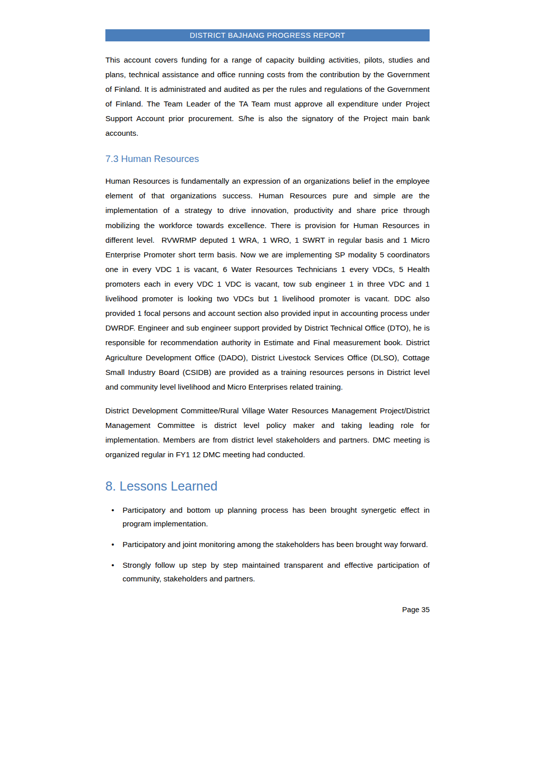DISTRICT BAJHANG PROGRESS REPORT
This account covers funding for a range of capacity building activities, pilots, studies and plans, technical assistance and office running costs from the contribution by the Government of Finland. It is administrated and audited as per the rules and regulations of the Government of Finland. The Team Leader of the TA Team must approve all expenditure under Project Support Account prior procurement. S/he is also the signatory of the Project main bank accounts.
7.3 Human Resources
Human Resources is fundamentally an expression of an organizations belief in the employee element of that organizations success. Human Resources pure and simple are the implementation of a strategy to drive innovation, productivity and share price through mobilizing the workforce towards excellence. There is provision for Human Resources in different level. RVWRMP deputed 1 WRA, 1 WRO, 1 SWRT in regular basis and 1 Micro Enterprise Promoter short term basis. Now we are implementing SP modality 5 coordinators one in every VDC 1 is vacant, 6 Water Resources Technicians 1 every VDCs, 5 Health promoters each in every VDC 1 VDC is vacant, tow sub engineer 1 in three VDC and 1 livelihood promoter is looking two VDCs but 1 livelihood promoter is vacant. DDC also provided 1 focal persons and account section also provided input in accounting process under DWRDF. Engineer and sub engineer support provided by District Technical Office (DTO), he is responsible for recommendation authority in Estimate and Final measurement book. District Agriculture Development Office (DADO), District Livestock Services Office (DLSO), Cottage Small Industry Board (CSIDB) are provided as a training resources persons in District level and community level livelihood and Micro Enterprises related training.
District Development Committee/Rural Village Water Resources Management Project/District Management Committee is district level policy maker and taking leading role for implementation. Members are from district level stakeholders and partners. DMC meeting is organized regular in FY1 12 DMC meeting had conducted.
8. Lessons Learned
Participatory and bottom up planning process has been brought synergetic effect in program implementation.
Participatory and joint monitoring among the stakeholders has been brought way forward.
Strongly follow up step by step maintained transparent and effective participation of community, stakeholders and partners.
Page 35